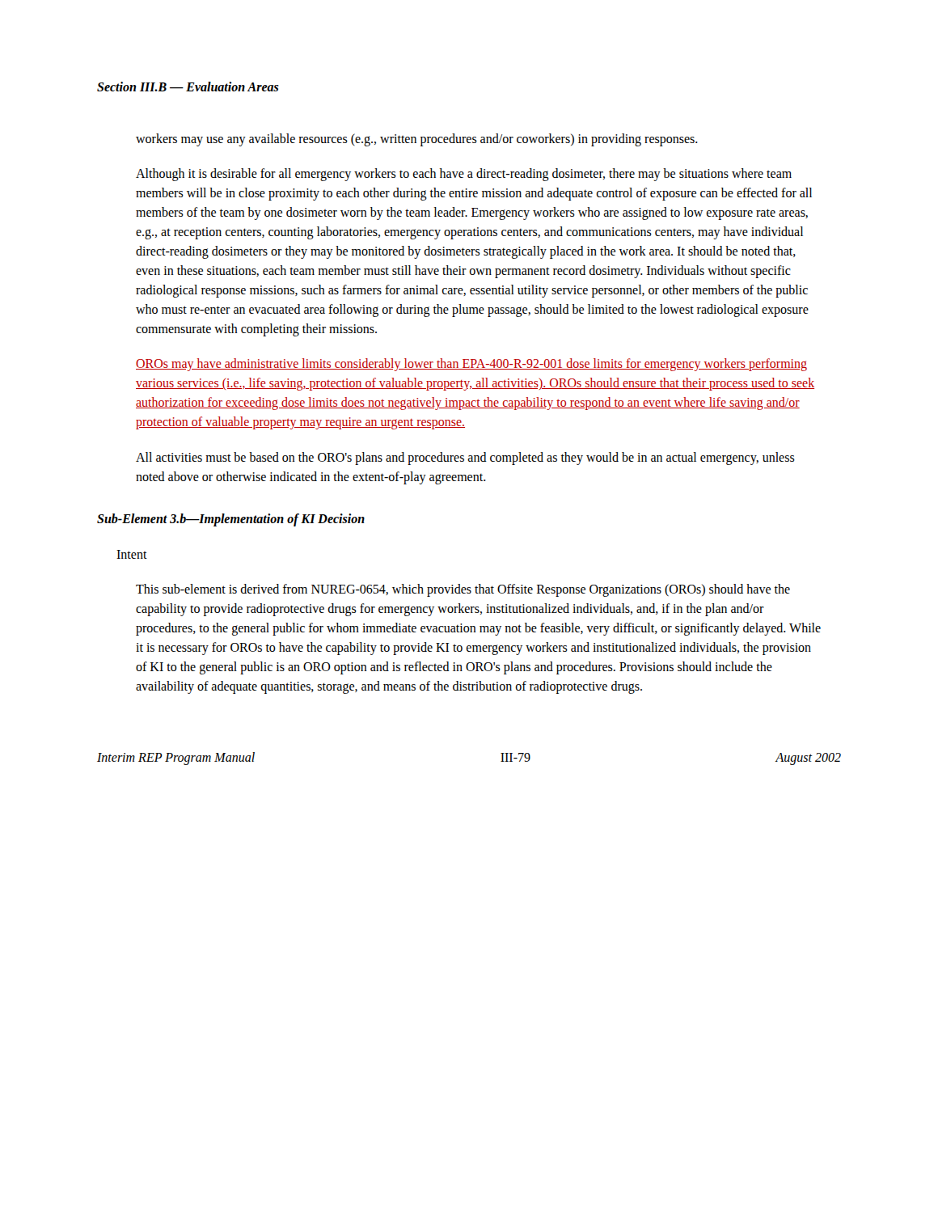Section III.B — Evaluation Areas
workers may use any available resources (e.g., written procedures and/or coworkers) in providing responses.
Although it is desirable for all emergency workers to each have a direct-reading dosimeter, there may be situations where team members will be in close proximity to each other during the entire mission and adequate control of exposure can be effected for all members of the team by one dosimeter worn by the team leader. Emergency workers who are assigned to low exposure rate areas, e.g., at reception centers, counting laboratories, emergency operations centers, and communications centers, may have individual direct-reading dosimeters or they may be monitored by dosimeters strategically placed in the work area. It should be noted that, even in these situations, each team member must still have their own permanent record dosimetry. Individuals without specific radiological response missions, such as farmers for animal care, essential utility service personnel, or other members of the public who must re-enter an evacuated area following or during the plume passage, should be limited to the lowest radiological exposure commensurate with completing their missions.
OROs may have administrative limits considerably lower than EPA-400-R-92-001 dose limits for emergency workers performing various services (i.e., life saving, protection of valuable property, all activities). OROs should ensure that their process used to seek authorization for exceeding dose limits does not negatively impact the capability to respond to an event where life saving and/or protection of valuable property may require an urgent response.
All activities must be based on the ORO's plans and procedures and completed as they would be in an actual emergency, unless noted above or otherwise indicated in the extent-of-play agreement.
Sub-Element 3.b—Implementation of KI Decision
Intent
This sub-element is derived from NUREG-0654, which provides that Offsite Response Organizations (OROs) should have the capability to provide radioprotective drugs for emergency workers, institutionalized individuals, and, if in the plan and/or procedures, to the general public for whom immediate evacuation may not be feasible, very difficult, or significantly delayed. While it is necessary for OROs to have the capability to provide KI to emergency workers and institutionalized individuals, the provision of KI to the general public is an ORO option and is reflected in ORO's plans and procedures. Provisions should include the availability of adequate quantities, storage, and means of the distribution of radioprotective drugs.
Interim REP Program Manual III-79 August 2002